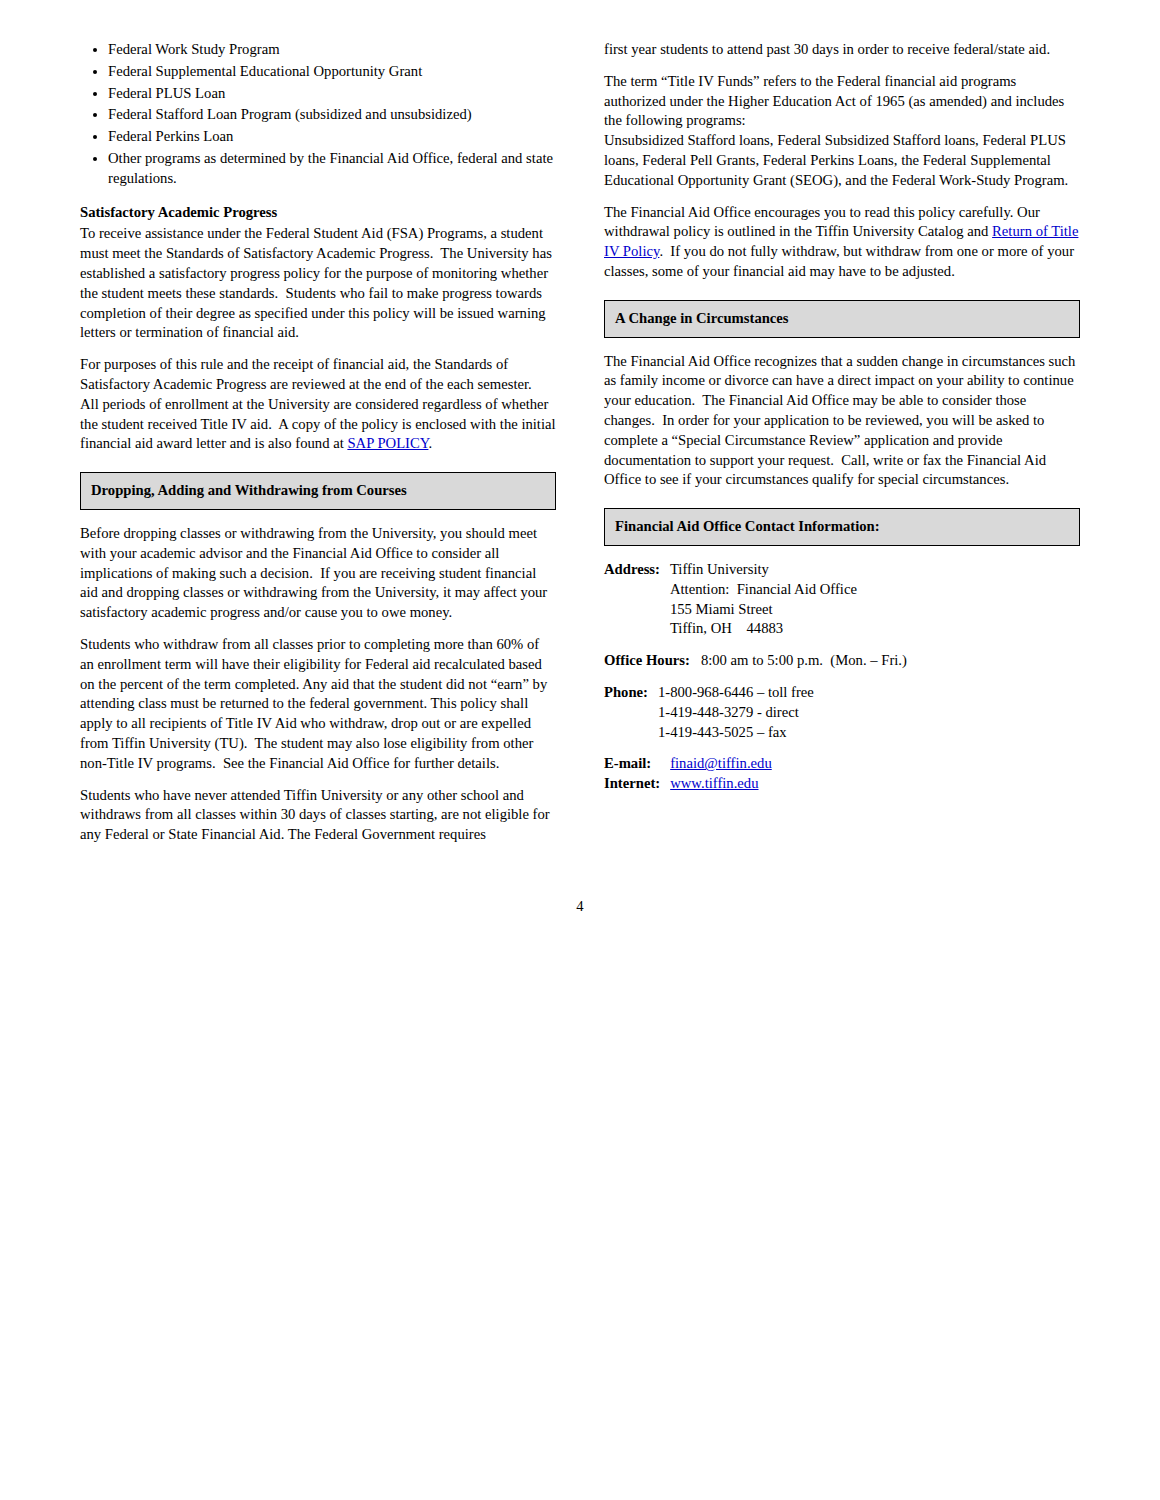Federal Work Study Program
Federal Supplemental Educational Opportunity Grant
Federal PLUS Loan
Federal Stafford Loan Program (subsidized and unsubsidized)
Federal Perkins Loan
Other programs as determined by the Financial Aid Office, federal and state regulations.
Satisfactory Academic Progress
To receive assistance under the Federal Student Aid (FSA) Programs, a student must meet the Standards of Satisfactory Academic Progress. The University has established a satisfactory progress policy for the purpose of monitoring whether the student meets these standards. Students who fail to make progress towards completion of their degree as specified under this policy will be issued warning letters or termination of financial aid.
For purposes of this rule and the receipt of financial aid, the Standards of Satisfactory Academic Progress are reviewed at the end of the each semester. All periods of enrollment at the University are considered regardless of whether the student received Title IV aid. A copy of the policy is enclosed with the initial financial aid award letter and is also found at SAP POLICY.
Dropping, Adding and Withdrawing from Courses
Before dropping classes or withdrawing from the University, you should meet with your academic advisor and the Financial Aid Office to consider all implications of making such a decision. If you are receiving student financial aid and dropping classes or withdrawing from the University, it may affect your satisfactory academic progress and/or cause you to owe money.
Students who withdraw from all classes prior to completing more than 60% of an enrollment term will have their eligibility for Federal aid recalculated based on the percent of the term completed. Any aid that the student did not “earn” by attending class must be returned to the federal government. This policy shall apply to all recipients of Title IV Aid who withdraw, drop out or are expelled from Tiffin University (TU). The student may also lose eligibility from other non-Title IV programs. See the Financial Aid Office for further details.
Students who have never attended Tiffin University or any other school and withdraws from all classes within 30 days of classes starting, are not eligible for any Federal or State Financial Aid. The Federal Government requires
first year students to attend past 30 days in order to receive federal/state aid.
The term “Title IV Funds” refers to the Federal financial aid programs authorized under the Higher Education Act of 1965 (as amended) and includes the following programs:
Unsubsidized Stafford loans, Federal Subsidized Stafford loans, Federal PLUS loans, Federal Pell Grants, Federal Perkins Loans, the Federal Supplemental Educational Opportunity Grant (SEOG), and the Federal Work-Study Program.
The Financial Aid Office encourages you to read this policy carefully. Our withdrawal policy is outlined in the Tiffin University Catalog and Return of Title IV Policy. If you do not fully withdraw, but withdraw from one or more of your classes, some of your financial aid may have to be adjusted.
A Change in Circumstances
The Financial Aid Office recognizes that a sudden change in circumstances such as family income or divorce can have a direct impact on your ability to continue your education. The Financial Aid Office may be able to consider those changes. In order for your application to be reviewed, you will be asked to complete a “Special Circumstance Review” application and provide documentation to support your request. Call, write or fax the Financial Aid Office to see if your circumstances qualify for special circumstances.
Financial Aid Office Contact Information:
| Address: | Tiffin University Attention: Financial Aid Office 155 Miami Street Tiffin, OH 44883 |
Office Hours: 8:00 am to 5:00 p.m. (Mon. – Fri.)
| Phone: | 1-800-968-6446 – toll free 1-419-448-3279 - direct 1-419-443-5025 – fax |
| E-mail: | finaid@tiffin.edu |
| Internet: | www.tiffin.edu |
4